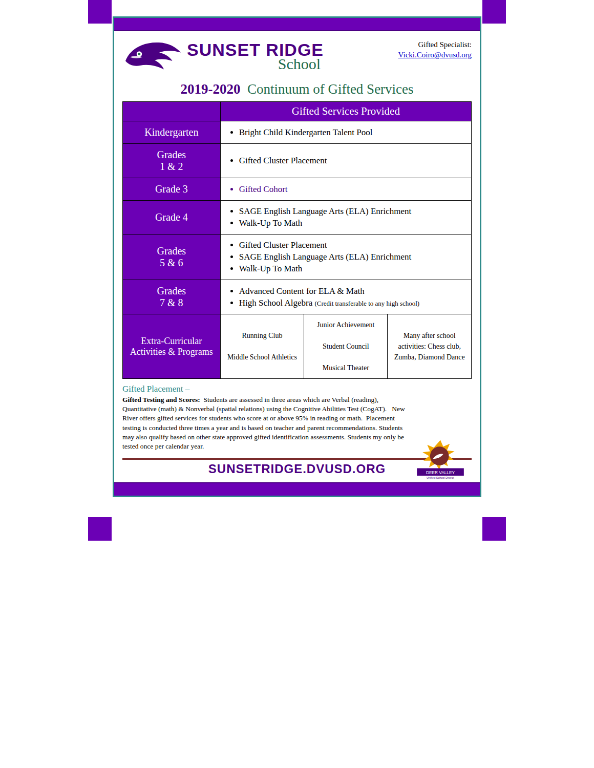SUNSET RIDGE School
Gifted Specialist:
Vicki.Coiro@dvusd.org
2019-2020 Continuum of Gifted Services
| | Gifted Services Provided |
| --- | --- |
| Kindergarten | Bright Child Kindergarten Talent Pool |
| Grades 1 & 2 | Gifted Cluster Placement |
| Grade 3 | Gifted Cohort |
| Grade 4 | SAGE English Language Arts (ELA) Enrichment Walk-Up To Math |
| Grades 5 & 6 | Gifted Cluster Placement SAGE English Language Arts (ELA) Enrichment Walk-Up To Math |
| Grades 7 & 8 | Advanced Content for ELA & Math High School Algebra (Credit transferable to any high school) |
| Extra-Curricular Activities & Programs | / Running Club Middle School Athletics / Junior Achievement Student Council Musical Theater / Many after school activities: Chess club, Zumba, Diamond Dance / |
Gifted Placement –
Gifted Testing and Scores: Students are assessed in three areas which are Verbal (reading), Quantitative (math) & Nonverbal (spatial relations) using the Cognitive Abilities Test (CogAT). New River offers gifted services for students who score at or above 95% in reading or math. Placement testing is conducted three times a year and is based on teacher and parent recommendations. Students may also qualify based on other state approved gifted identification assessments. Students my only be tested once per calendar year.
DEER VALLEY Unified School District
SUNSETRIDGE.DVUSD.ORG